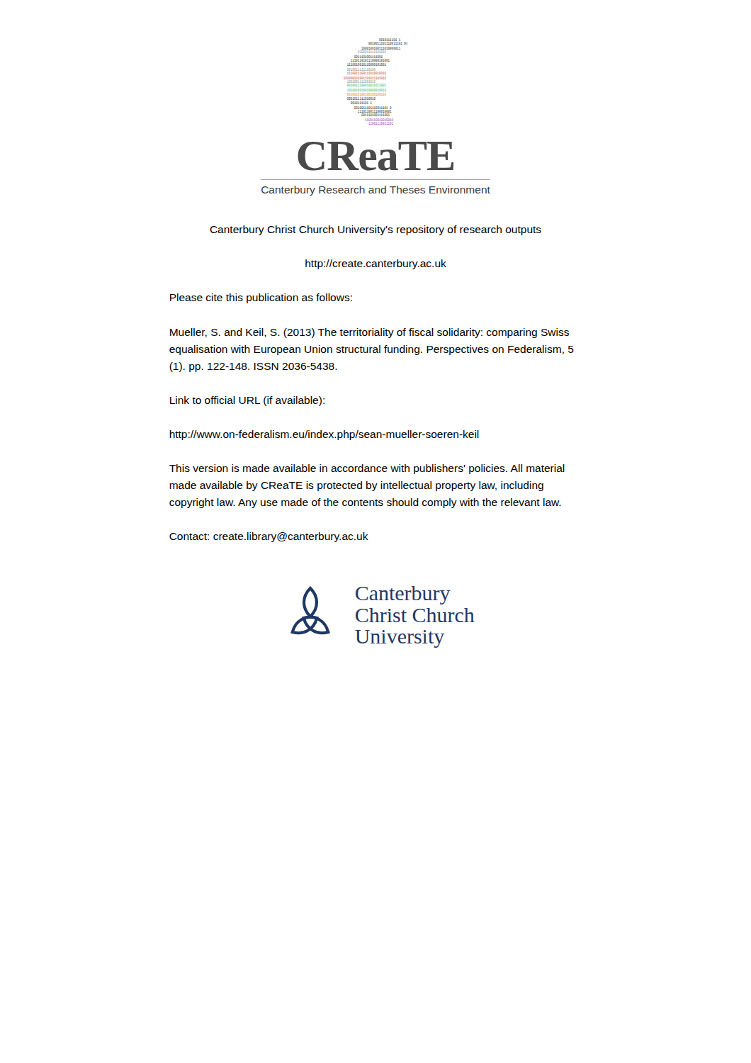0010111101 1 0010011101110011101 00 1000100100111010000011 0200011111101010 0011101001111001 1110110101110000101001 1110010010110000101001 0010011111110100 1110011100111010010010 101000101001101011101010 1001001111001010 0010011100010010111001 1010010010010000010010 0010010100100100100100 0001011111010010 0010111101 1 0010011101110011101 0 1110110011100010001 0011101001111001 1100110010010010 11001110011101
CRea TE
Canterbury Research and Theses Environment
Canterbury Christ Church University's repository of research outputs
http://create.canterbury.ac.uk
Please cite this publication as follows:
Mueller, S. and Keil, S. (2013) The territoriality of fiscal solidarity: comparing Swiss equalisation with European Union structural funding. Perspectives on Federalism, 5 (1). pp. 122-148. ISSN 2036-5438.
Link to official URL (if available):
http://www.on-federalism.eu/index.php/sean-mueller-soeren-keil
This version is made available in accordance with publishers' policies. All material made available by CReaTE is protected by intellectual property law, including copyright law. Any use made of the contents should comply with the relevant law.
Contact: create.library@canterbury.ac.uk
Canterbury Christ Church University